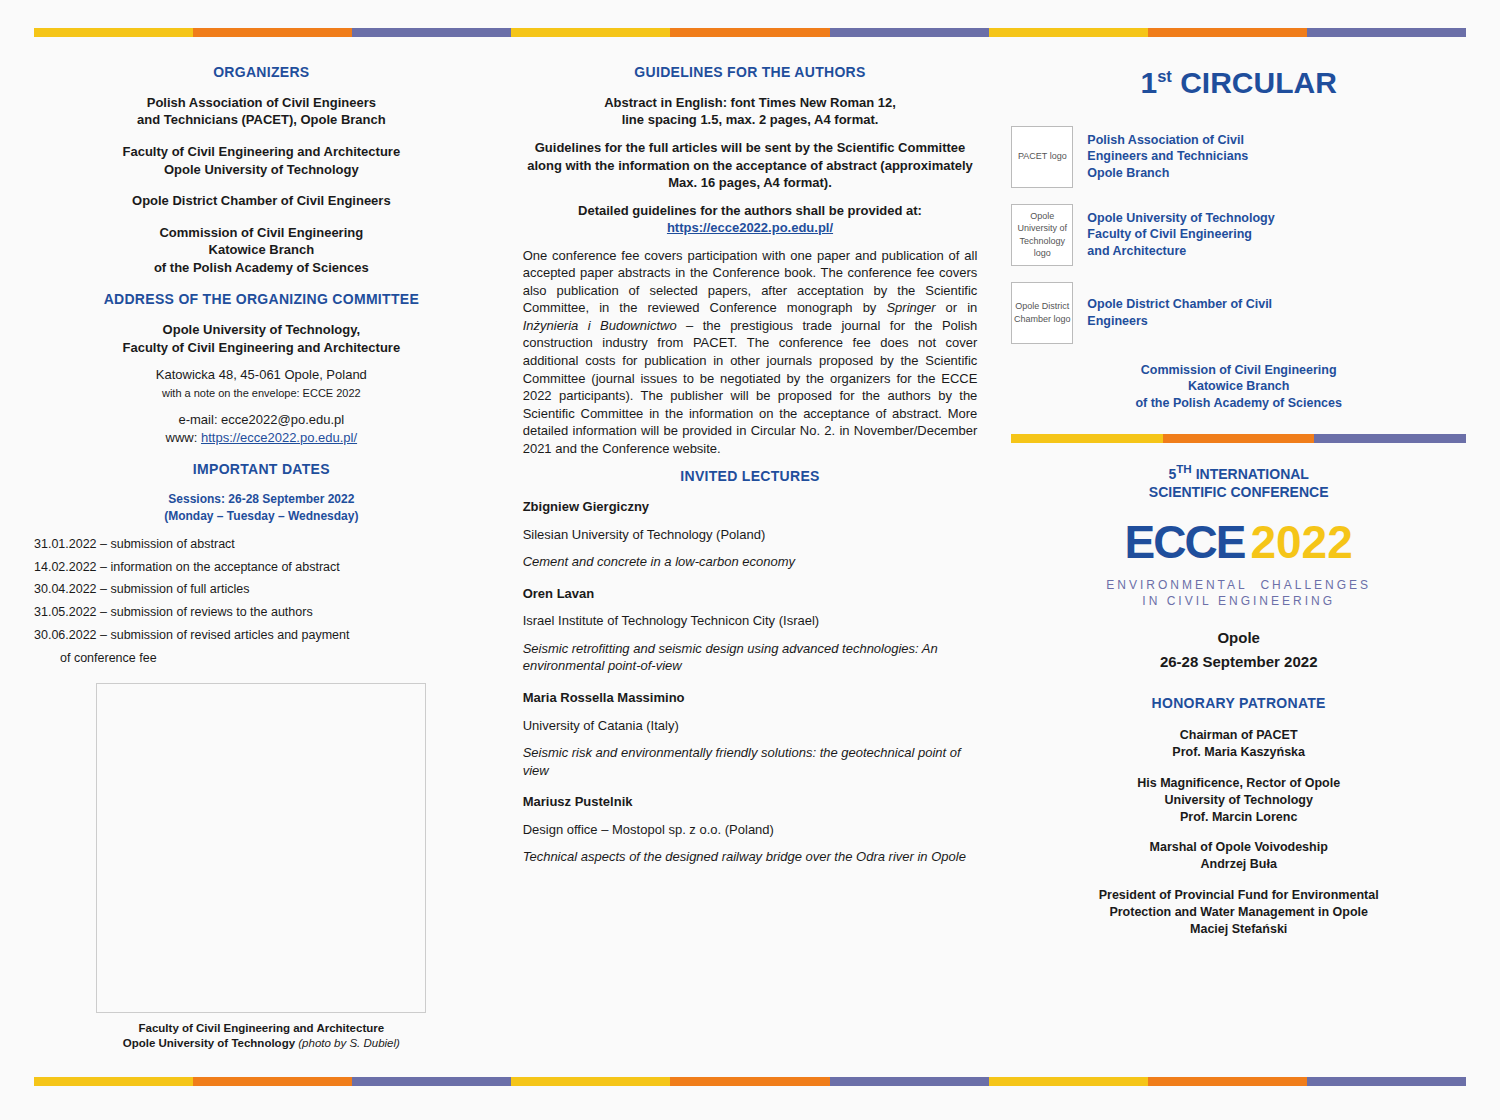ORGANIZERS
Polish Association of Civil Engineers
and Technicians (PACET), Opole Branch
Faculty of Civil Engineering and Architecture
Opole University of Technology
Opole District Chamber of Civil Engineers
Commission of Civil Engineering
Katowice Branch
of the Polish Academy of Sciences
ADDRESS OF THE ORGANIZING COMMITTEE
Opole University of Technology,
Faculty of Civil Engineering and Architecture
Katowicka 48, 45-061 Opole, Poland
with a note on the envelope: ECCE 2022
e-mail: ecce2022@po.edu.pl
www: https://ecce2022.po.edu.pl/
IMPORTANT DATES
Sessions: 26-28 September 2022
(Monday – Tuesday – Wednesday)
31.01.2022 – submission of abstract
14.02.2022 – information on the acceptance of abstract
30.04.2022 – submission of full articles
31.05.2022 – submission of reviews to the authors
30.06.2022 – submission of revised articles and payment
of conference fee
Faculty of Civil Engineering and Architecture
Opole University of Technology (photo by S. Dubiel)
GUIDELINES FOR THE AUTHORS
Abstract in English: font Times New Roman 12,
line spacing 1.5, max. 2 pages, A4 format.
Guidelines for the full articles will be sent by the Scientific Committee along with the information on the acceptance of abstract (approximately Max. 16 pages, A4 format).
Detailed guidelines for the authors shall be provided at:
https://ecce2022.po.edu.pl/
One conference fee covers participation with one paper and publication of all accepted paper abstracts in the Conference book. The conference fee covers also publication of selected papers, after acceptation by the Scientific Committee, in the reviewed Conference monograph by Springer or in Inżynieria i Budownictwo – the prestigious trade journal for the Polish construction industry from PACET. The conference fee does not cover additional costs for publication in other journals proposed by the Scientific Committee (journal issues to be negotiated by the organizers for the ECCE 2022 participants). The publisher will be proposed for the authors by the Scientific Committee in the information on the acceptance of abstract. More detailed information will be provided in Circular No. 2. in November/December 2021 and the Conference website.
INVITED LECTURES
Zbigniew Giergiczny
Silesian University of Technology (Poland)
Cement and concrete in a low-carbon economy
Oren Lavan
Israel Institute of Technology Technicon City (Israel)
Seismic retrofitting and seismic design using advanced technologies: An environmental point-of-view
Maria Rossella Massimino
University of Catania (Italy)
Seismic risk and environmentally friendly solutions: the geotechnical point of view
Mariusz Pustelnik
Design office – Mostopol sp. z o.o. (Poland)
Technical aspects of the designed railway bridge over the Odra river in Opole
1st CIRCULAR
PACET logo
Polish Association of Civil
Engineers and Technicians
Opole Branch
Opole University of Technology logo
Opole University of Technology
Faculty of Civil Engineering
and Architecture
Opole District Chamber logo
Opole District Chamber of Civil
Engineers
Commission of Civil Engineering
Katowice Branch
of the Polish Academy of Sciences
5TH INTERNATIONAL
SCIENTIFIC CONFERENCE
ECCE 2022
ENVIRONMENTAL CHALLENGES
IN CIVIL ENGINEERING
Opole
26-28 September 2022
HONORARY PATRONATE
Chairman of PACET
Prof. Maria Kaszyńska
His Magnificence, Rector of Opole
University of Technology
Prof. Marcin Lorenc
Marshal of Opole Voivodeship
Andrzej Buła
President of Provincial Fund for Environmental
Protection and Water Management in Opole
Maciej Stefański